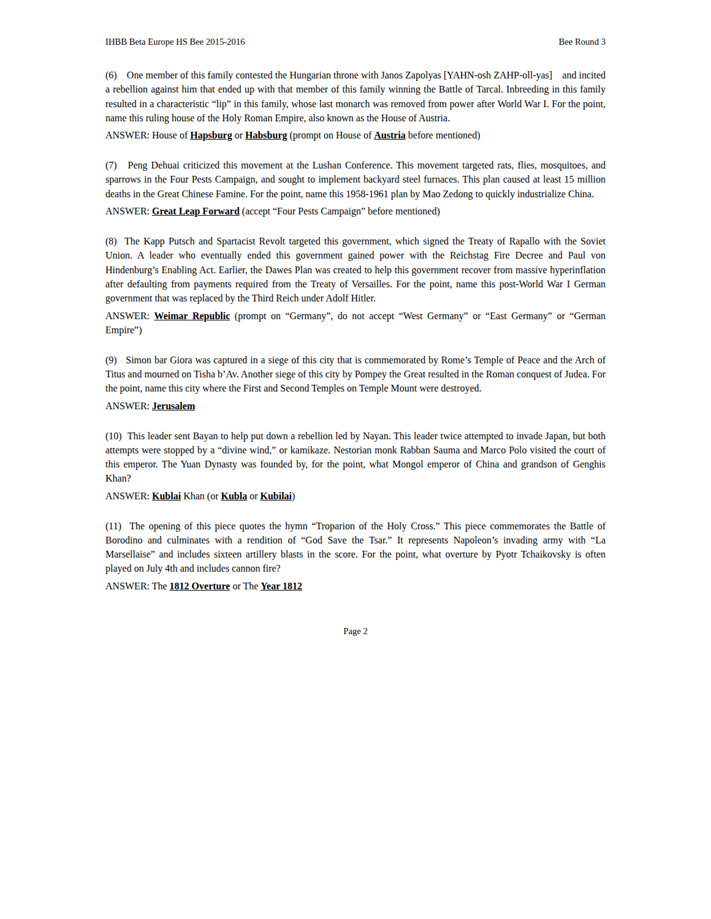IHBB Beta Europe HS Bee 2015-2016 Bee Round 3
(6) One member of this family contested the Hungarian throne with Janos Zapolyas [YAHN-osh ZAHP-oll-yas] and incited a rebellion against him that ended up with that member of this family winning the Battle of Tarcal. Inbreeding in this family resulted in a characteristic “lip” in this family, whose last monarch was removed from power after World War I. For the point, name this ruling house of the Holy Roman Empire, also known as the House of Austria.
ANSWER: House of Hapsburg or Habsburg (prompt on House of Austria before mentioned)
(7) Peng Dehuai criticized this movement at the Lushan Conference. This movement targeted rats, flies, mosquitoes, and sparrows in the Four Pests Campaign, and sought to implement backyard steel furnaces. This plan caused at least 15 million deaths in the Great Chinese Famine. For the point, name this 1958-1961 plan by Mao Zedong to quickly industrialize China.
ANSWER: Great Leap Forward (accept “Four Pests Campaign” before mentioned)
(8) The Kapp Putsch and Spartacist Revolt targeted this government, which signed the Treaty of Rapallo with the Soviet Union. A leader who eventually ended this government gained power with the Reichstag Fire Decree and Paul von Hindenburg’s Enabling Act. Earlier, the Dawes Plan was created to help this government recover from massive hyperinflation after defaulting from payments required from the Treaty of Versailles. For the point, name this post-World War I German government that was replaced by the Third Reich under Adolf Hitler.
ANSWER: Weimar Republic (prompt on “Germany”, do not accept “West Germany” or “East Germany” or “German Empire”)
(9) Simon bar Giora was captured in a siege of this city that is commemorated by Rome’s Temple of Peace and the Arch of Titus and mourned on Tisha b’Av. Another siege of this city by Pompey the Great resulted in the Roman conquest of Judea. For the point, name this city where the First and Second Temples on Temple Mount were destroyed.
ANSWER: Jerusalem
(10) This leader sent Bayan to help put down a rebellion led by Nayan. This leader twice attempted to invade Japan, but both attempts were stopped by a “divine wind,” or kamikaze. Nestorian monk Rabban Sauma and Marco Polo visited the court of this emperor. The Yuan Dynasty was founded by, for the point, what Mongol emperor of China and grandson of Genghis Khan?
ANSWER: Kublai Khan (or Kubla or Kubilai)
(11) The opening of this piece quotes the hymn “Troparion of the Holy Cross.” This piece commemorates the Battle of Borodino and culminates with a rendition of “God Save the Tsar.” It represents Napoleon’s invading army with “La Marsellaise” and includes sixteen artillery blasts in the score. For the point, what overture by Pyotr Tchaikovsky is often played on July 4th and includes cannon fire?
ANSWER: The 1812 Overture or The Year 1812
Page 2